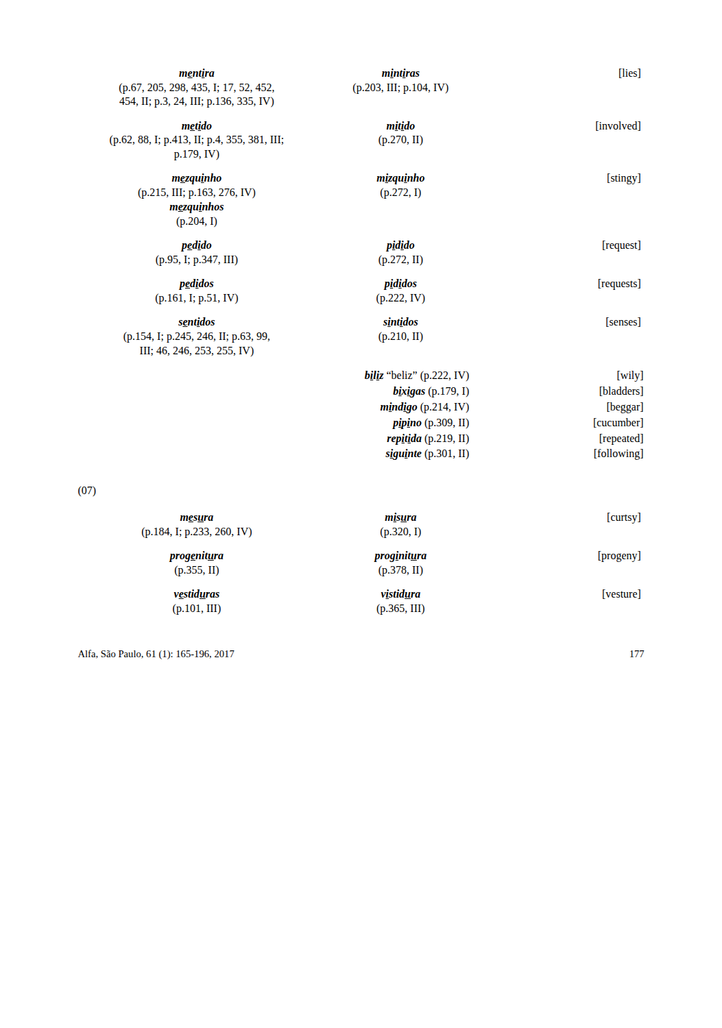| m e nt i ra (p.67, 205, 298, 435, I; 17, 52, 452, 454, II; p.3, 24, III; p.136, 335, IV) | m i nt i ras (p.203, III; p.104, IV) | [lies] |
| m e t i do (p.62, 88, I; p.413, II; p.4, 355, 381, III; p.179, IV) | m i t i do (p.270, II) | [involved] |
| m e zqu i nho (p.215, III; p.163, 276, IV) m e zqu i nhos (p.204, I) | m i zqu i nho (p.272, I) | [stingy] |
| p e d i do (p.95, I; p.347, III) | p i d i do (p.272, II) | [request] |
| p e d i dos (p.161, I; p.51, IV) | p i d i dos (p.222, IV) | [requests] |
| s e nt i dos (p.154, I; p.245, 246, II; p.63, 99, III; 46, 246, 253, 255, IV) | s i nt i dos (p.210, II) | [senses] |
| b i l i z “beliz” (p.222, IV) | [wily] |
| b i x i gas (p.179, I) | [bladders] |
| m i nd i go (p.214, IV) | [beggar] |
| p i p i no (p.309, II) | [cucumber] |
| rep i t i da (p.219, II) | [repeated] |
| s i gu i nte (p.301, II) | [following] |
(07)
| m e s u ra (p.184, I; p.233, 260, IV) | m i s u ra (p.320, I) | [curtsy] |
| prog e nit u ra (p.355, II) | prog i nit u ra (p.378, II) | [progeny] |
| v e stid u ras (p.101, III) | v i stid u ra (p.365, III) | [vesture] |
Alfa, São Paulo, 61 (1): 165-196, 2017 177